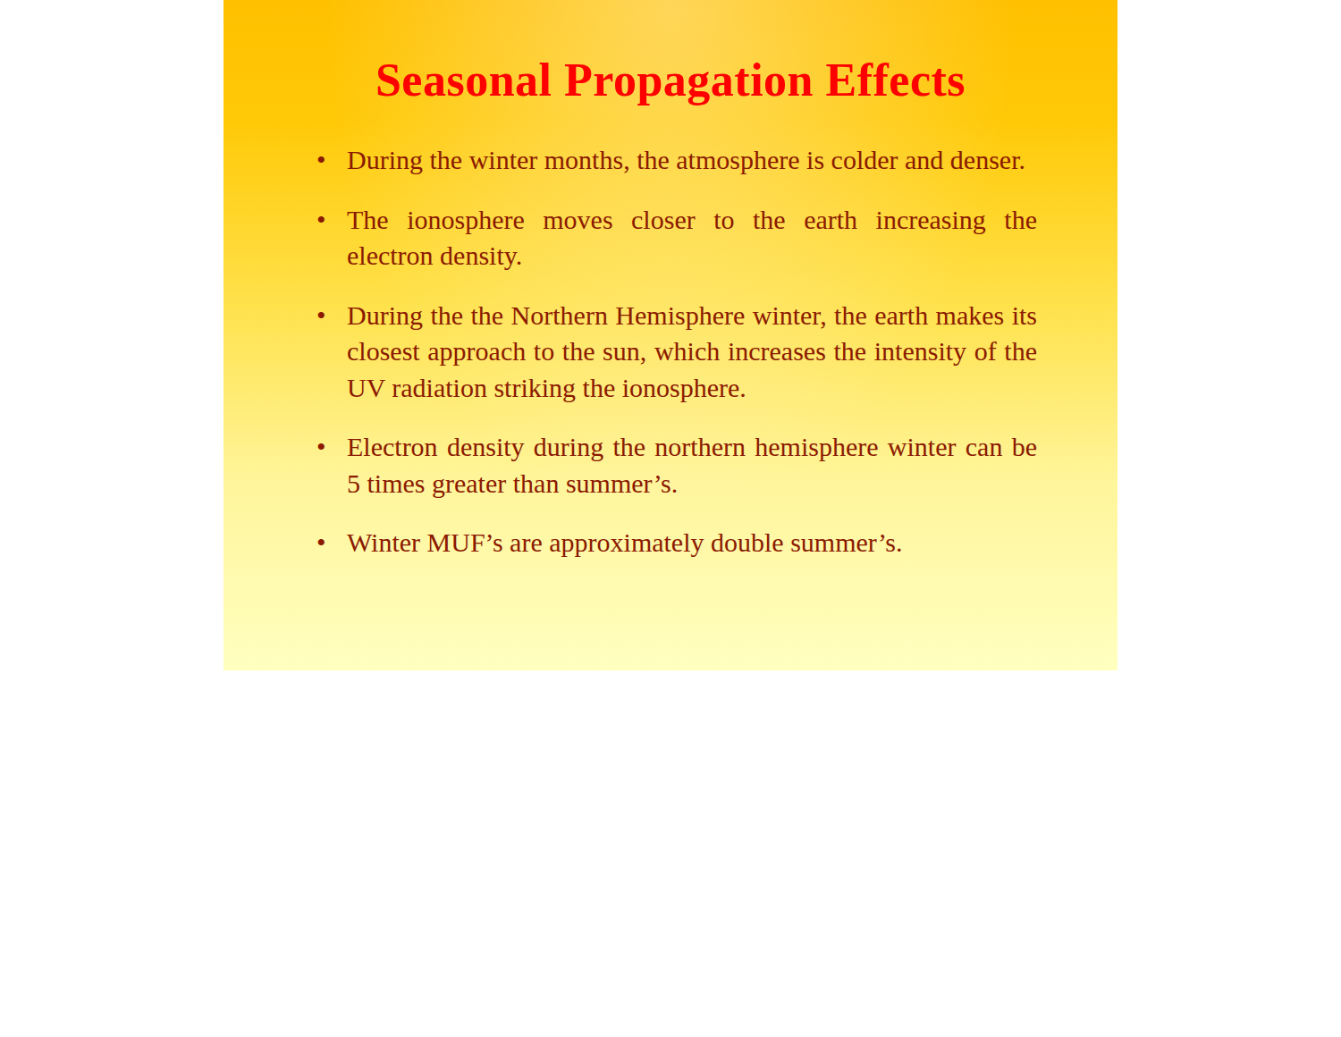Seasonal Propagation Effects
During the winter months, the atmosphere is colder and denser.
The ionosphere moves closer to the earth increasing the electron density.
During the the Northern Hemisphere winter, the earth makes its closest approach to the sun, which increases the intensity of the UV radiation striking the ionosphere.
Electron density during the northern hemisphere winter can be 5 times greater than summer’s.
Winter MUF’s are approximately double summer’s.